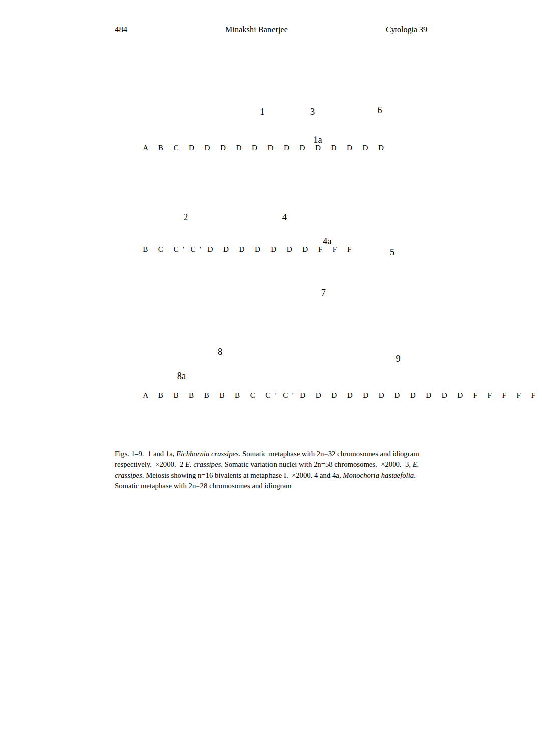484 Minakshi Banerjee Cytologia 39
1 3 6 1a
A B C D D D D D D D D D D D D D
2 4 4a 5
B C C′ C′ D D D D D D D F F F
7 8 8a 9
A B B B B B B C C′ C′ D D D D D D D D D D D F F F F F
Figs. 1–9. 1 and 1a, Eichhornia crassipes. Somatic metaphase with 2n=32 chromosomes and idiogram respectively. ×2000. 2 E. crassipes. Somatic variation nuclei with 2n=58 chromosomes. ×2000. 3, E. crassipes. Meiosis showing n=16 bivalents at metaphase I. ×2000. 4 and 4a, Monochoria hastaefolia. Somatic metaphase with 2n=28 chromosomes and idiogram